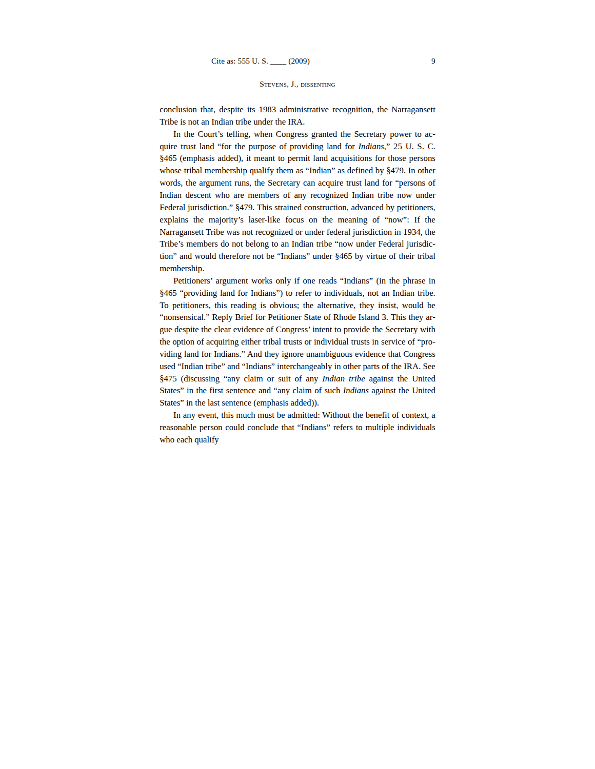Cite as: 555 U. S. ____ (2009) 9
Stevens, J., dissenting
conclusion that, despite its 1983 administrative recognition, the Narragansett Tribe is not an Indian tribe under the IRA.
In the Court’s telling, when Congress granted the Secretary power to acquire trust land “for the purpose of providing land for Indians,” 25 U. S. C. §465 (emphasis added), it meant to permit land acquisitions for those persons whose tribal membership qualify them as “Indian” as defined by §479. In other words, the argument runs, the Secretary can acquire trust land for “persons of Indian descent who are members of any recognized Indian tribe now under Federal jurisdiction.” §479. This strained construction, advanced by petitioners, explains the majority’s laser-like focus on the meaning of “now”: If the Narragansett Tribe was not recognized or under federal jurisdiction in 1934, the Tribe’s members do not belong to an Indian tribe “now under Federal jurisdiction” and would therefore not be “Indians” under §465 by virtue of their tribal membership.
Petitioners’ argument works only if one reads “Indians” (in the phrase in §465 “providing land for Indians”) to refer to individuals, not an Indian tribe. To petitioners, this reading is obvious; the alternative, they insist, would be “nonsensical.” Reply Brief for Petitioner State of Rhode Island 3. This they argue despite the clear evidence of Congress’ intent to provide the Secretary with the option of acquiring either tribal trusts or individual trusts in service of “providing land for Indians.” And they ignore unambiguous evidence that Congress used “Indian tribe” and “Indians” interchangeably in other parts of the IRA. See §475 (discussing “any claim or suit of any Indian tribe against the United States” in the first sentence and “any claim of such Indians against the United States” in the last sentence (emphasis added)).
In any event, this much must be admitted: Without the benefit of context, a reasonable person could conclude that “Indians” refers to multiple individuals who each qualify